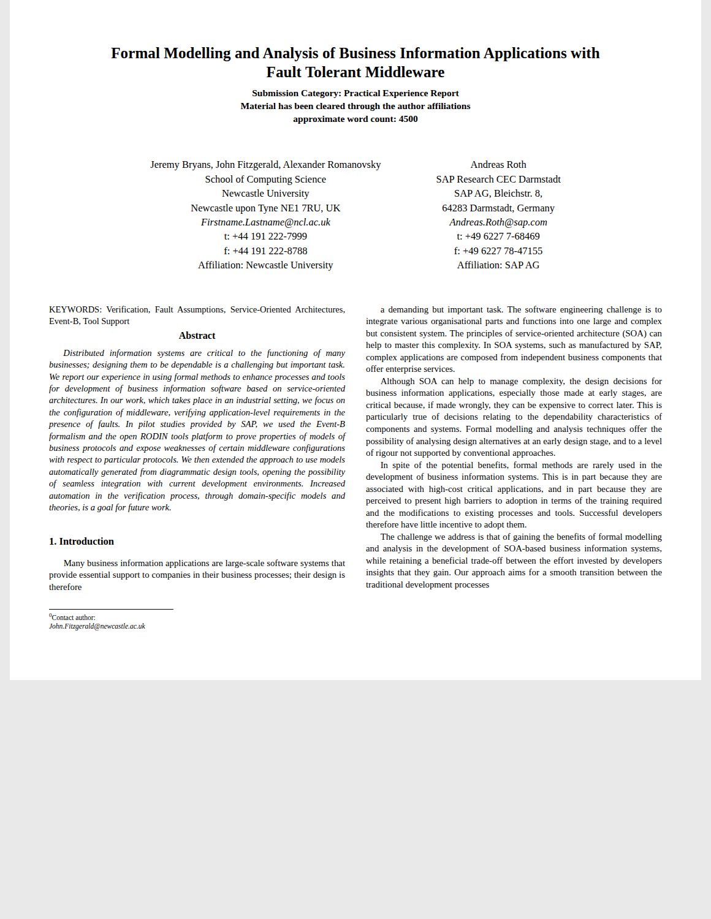Formal Modelling and Analysis of Business Information Applications with
Fault Tolerant Middleware
Submission Category: Practical Experience Report
Material has been cleared through the author affiliations
approximate word count: 4500
Jeremy Bryans, John Fitzgerald, Alexander Romanovsky
School of Computing Science
Newcastle University
Newcastle upon Tyne NE1 7RU, UK
Firstname.Lastname@ncl.ac.uk
t: +44 191 222-7999
f: +44 191 222-8788
Affiliation: Newcastle University
Andreas Roth
SAP Research CEC Darmstadt
SAP AG, Bleichstr. 8,
64283 Darmstadt, Germany
Andreas.Roth@sap.com
t: +49 6227 7-68469
f: +49 6227 78-47155
Affiliation: SAP AG
KEYWORDS: Verification, Fault Assumptions, Service-Oriented Architectures, Event-B, Tool Support
Abstract
Distributed information systems are critical to the functioning of many businesses; designing them to be dependable is a challenging but important task. We report our experience in using formal methods to enhance processes and tools for development of business information software based on service-oriented architectures. In our work, which takes place in an industrial setting, we focus on the configuration of middleware, verifying application-level requirements in the presence of faults. In pilot studies provided by SAP, we used the Event-B formalism and the open RODIN tools platform to prove properties of models of business protocols and expose weaknesses of certain middleware configurations with respect to particular protocols. We then extended the approach to use models automatically generated from diagrammatic design tools, opening the possibility of seamless integration with current development environments. Increased automation in the verification process, through domain-specific models and theories, is a goal for future work.
1. Introduction
Many business information applications are large-scale software systems that provide essential support to companies in their business processes; their design is therefore
0Contact author: John.Fitzgerald@newcastle.ac.uk
a demanding but important task. The software engineering challenge is to integrate various organisational parts and functions into one large and complex but consistent system. The principles of service-oriented architecture (SOA) can help to master this complexity. In SOA systems, such as manufactured by SAP, complex applications are composed from independent business components that offer enterprise services.
Although SOA can help to manage complexity, the design decisions for business information applications, especially those made at early stages, are critical because, if made wrongly, they can be expensive to correct later. This is particularly true of decisions relating to the dependability characteristics of components and systems. Formal modelling and analysis techniques offer the possibility of analysing design alternatives at an early design stage, and to a level of rigour not supported by conventional approaches.
In spite of the potential benefits, formal methods are rarely used in the development of business information systems. This is in part because they are associated with high-cost critical applications, and in part because they are perceived to present high barriers to adoption in terms of the training required and the modifications to existing processes and tools. Successful developers therefore have little incentive to adopt them.
The challenge we address is that of gaining the benefits of formal modelling and analysis in the development of SOA-based business information systems, while retaining a beneficial trade-off between the effort invested by developers insights that they gain. Our approach aims for a smooth transition between the traditional development processes